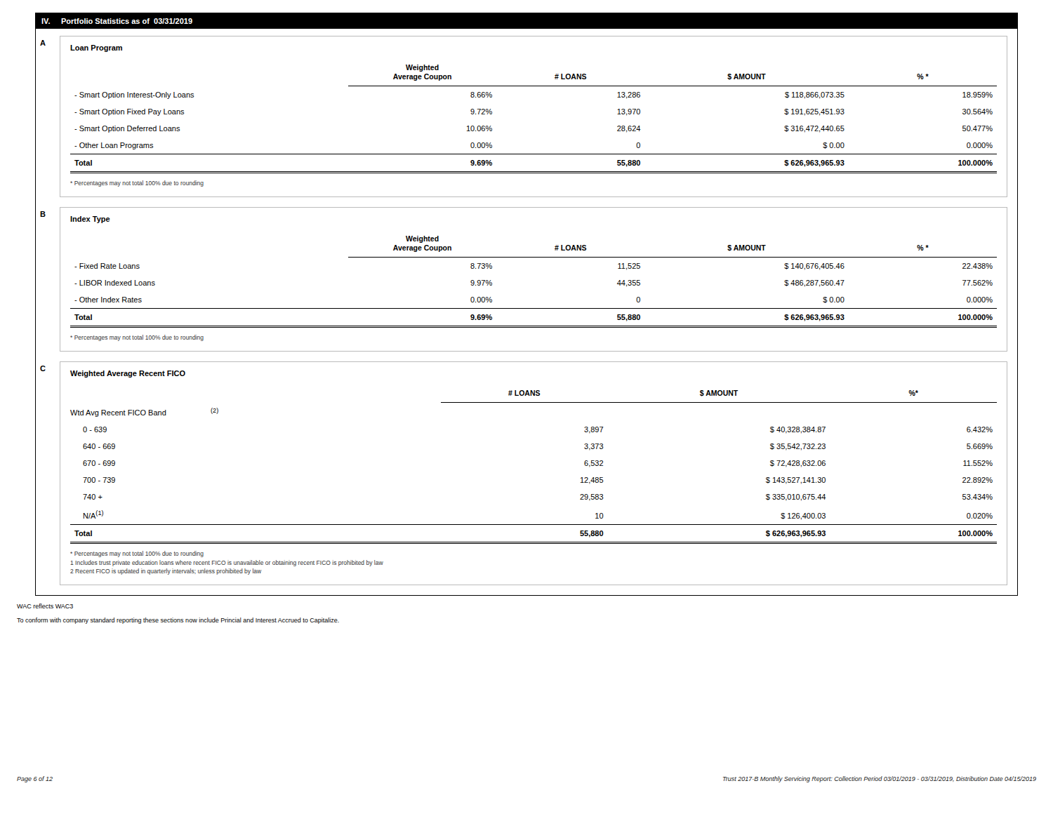IV. Portfolio Statistics as of 03/31/2019
A
Loan Program
| | Weighted Average Coupon | # LOANS | $ AMOUNT | % * |
| --- | --- | --- | --- | --- |
| - Smart Option Interest-Only Loans | 8.66% | 13,286 | $ 118,866,073.35 | 18.959% |
| - Smart Option Fixed Pay Loans | 9.72% | 13,970 | $ 191,625,451.93 | 30.564% |
| - Smart Option Deferred Loans | 10.06% | 28,624 | $ 316,472,440.65 | 50.477% |
| - Other Loan Programs | 0.00% | 0 | $ 0.00 | 0.000% |
| Total | 9.69% | 55,880 | $ 626,963,965.93 | 100.000% |
* Percentages may not total 100% due to rounding
B
Index Type
| | Weighted Average Coupon | # LOANS | $ AMOUNT | % * |
| --- | --- | --- | --- | --- |
| - Fixed Rate Loans | 8.73% | 11,525 | $ 140,676,405.46 | 22.438% |
| - LIBOR Indexed Loans | 9.97% | 44,355 | $ 486,287,560.47 | 77.562% |
| - Other Index Rates | 0.00% | 0 | $ 0.00 | 0.000% |
| Total | 9.69% | 55,880 | $ 626,963,965.93 | 100.000% |
* Percentages may not total 100% due to rounding
C
Weighted Average Recent FICO
| | # LOANS | $ AMOUNT | %* |
| --- | --- | --- | --- |
| Wtd Avg Recent FICO Band (2) | | | |
| 0 - 639 | 3,897 | $ 40,328,384.87 | 6.432% |
| 640 - 669 | 3,373 | $ 35,542,732.23 | 5.669% |
| 670 - 699 | 6,532 | $ 72,428,632.06 | 11.552% |
| 700 - 739 | 12,485 | $ 143,527,141.30 | 22.892% |
| 740 + | 29,583 | $ 335,010,675.44 | 53.434% |
| N/A (1) | 10 | $ 126,400.03 | 0.020% |
| Total | 55,880 | $ 626,963,965.93 | 100.000% |
* Percentages may not total 100% due to rounding
1 Includes trust private education loans where recent FICO is unavailable or obtaining recent FICO is prohibited by law
2 Recent FICO is updated in quarterly intervals; unless prohibited by law
WAC reflects WAC3
To conform with company standard reporting these sections now include Princial and Interest Accrued to Capitalize.
Page 6 of 12
Trust 2017-B Monthly Servicing Report: Collection Period 03/01/2019 - 03/31/2019, Distribution Date 04/15/2019